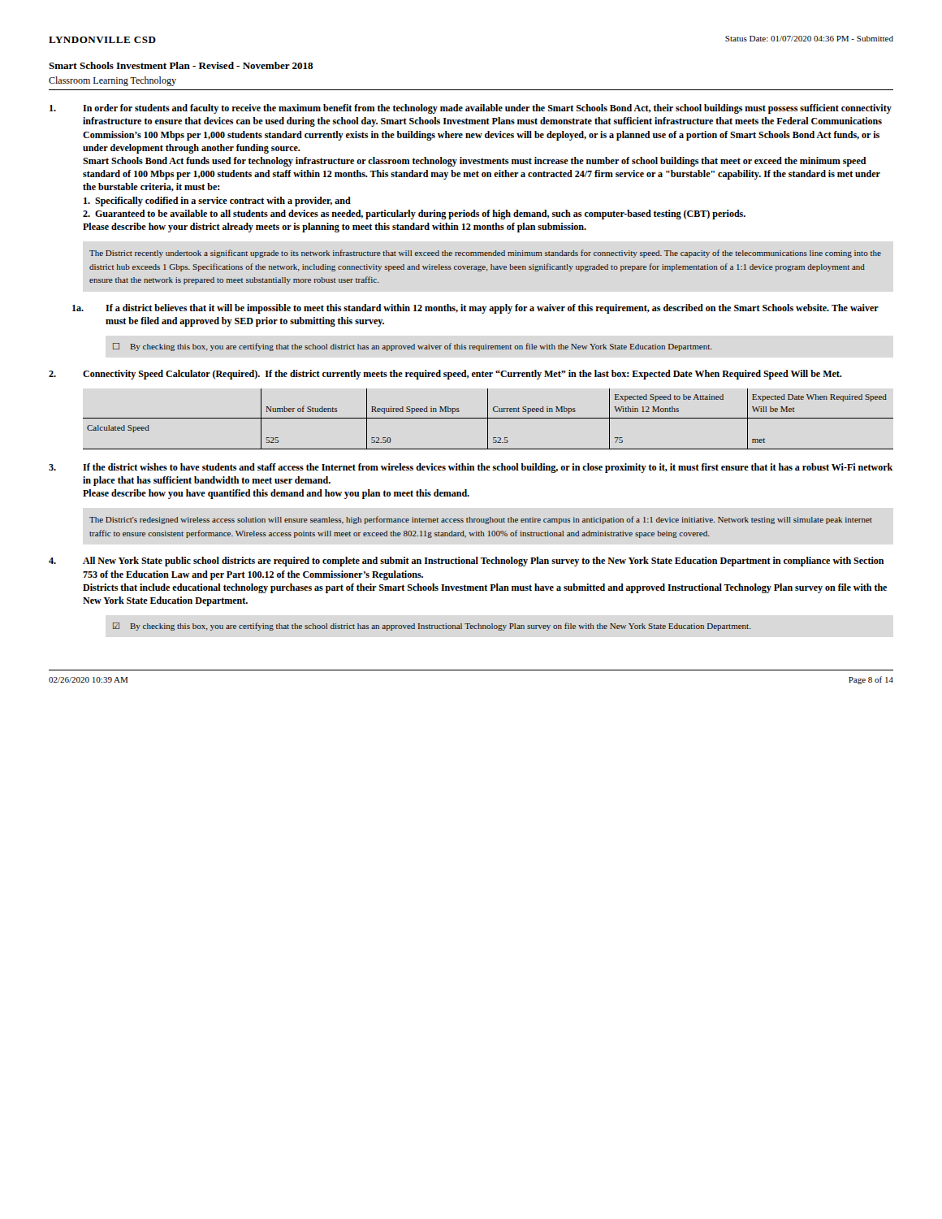LYNDONVILLE CSD
Status Date: 01/07/2020 04:36 PM - Submitted
Smart Schools Investment Plan - Revised - November 2018
Classroom Learning Technology
1.
In order for students and faculty to receive the maximum benefit from the technology made available under the Smart Schools Bond Act, their school buildings must possess sufficient connectivity infrastructure to ensure that devices can be used during the school day. Smart Schools Investment Plans must demonstrate that sufficient infrastructure that meets the Federal Communications Commission’s 100 Mbps per 1,000 students standard currently exists in the buildings where new devices will be deployed, or is a planned use of a portion of Smart Schools Bond Act funds, or is under development through another funding source.
Smart Schools Bond Act funds used for technology infrastructure or classroom technology investments must increase the number of school buildings that meet or exceed the minimum speed standard of 100 Mbps per 1,000 students and staff within 12 months. This standard may be met on either a contracted 24/7 firm service or a "burstable" capability. If the standard is met under the burstable criteria, it must be:
1. Specifically codified in a service contract with a provider, and
2. Guaranteed to be available to all students and devices as needed, particularly during periods of high demand, such as computer-based testing (CBT) periods.
Please describe how your district already meets or is planning to meet this standard within 12 months of plan submission.
The District recently undertook a significant upgrade to its network infrastructure that will exceed the recommended minimum standards for connectivity speed. The capacity of the telecommunications line coming into the district hub exceeds 1 Gbps. Specifications of the network, including connectivity speed and wireless coverage, have been significantly upgraded to prepare for implementation of a 1:1 device program deployment and ensure that the network is prepared to meet substantially more robust user traffic.
1a.
If a district believes that it will be impossible to meet this standard within 12 months, it may apply for a waiver of this requirement, as described on the Smart Schools website. The waiver must be filed and approved by SED prior to submitting this survey.
☐
By checking this box, you are certifying that the school district has an approved waiver of this requirement on file with the New York State Education Department.
2.
Connectivity Speed Calculator (Required). If the district currently meets the required speed, enter “Currently Met” in the last box: Expected Date When Required Speed Will be Met.
| | Number of Students | Required Speed in Mbps | Current Speed in Mbps | Expected Speed to be Attained Within 12 Months | Expected Date When Required Speed Will be Met |
| --- | --- | --- | --- | --- | --- |
| Calculated Speed | 525 | 52.50 | 52.5 | 75 | met |
3.
If the district wishes to have students and staff access the Internet from wireless devices within the school building, or in close proximity to it, it must first ensure that it has a robust Wi-Fi network in place that has sufficient bandwidth to meet user demand.
Please describe how you have quantified this demand and how you plan to meet this demand.
The District's redesigned wireless access solution will ensure seamless, high performance internet access throughout the entire campus in anticipation of a 1:1 device initiative. Network testing will simulate peak internet traffic to ensure consistent performance. Wireless access points will meet or exceed the 802.11g standard, with 100% of instructional and administrative space being covered.
4.
All New York State public school districts are required to complete and submit an Instructional Technology Plan survey to the New York State Education Department in compliance with Section 753 of the Education Law and per Part 100.12 of the Commissioner’s Regulations.
Districts that include educational technology purchases as part of their Smart Schools Investment Plan must have a submitted and approved Instructional Technology Plan survey on file with the New York State Education Department.
☑
By checking this box, you are certifying that the school district has an approved Instructional Technology Plan survey on file with the New York State Education Department.
02/26/2020 10:39 AM
Page 8 of 14